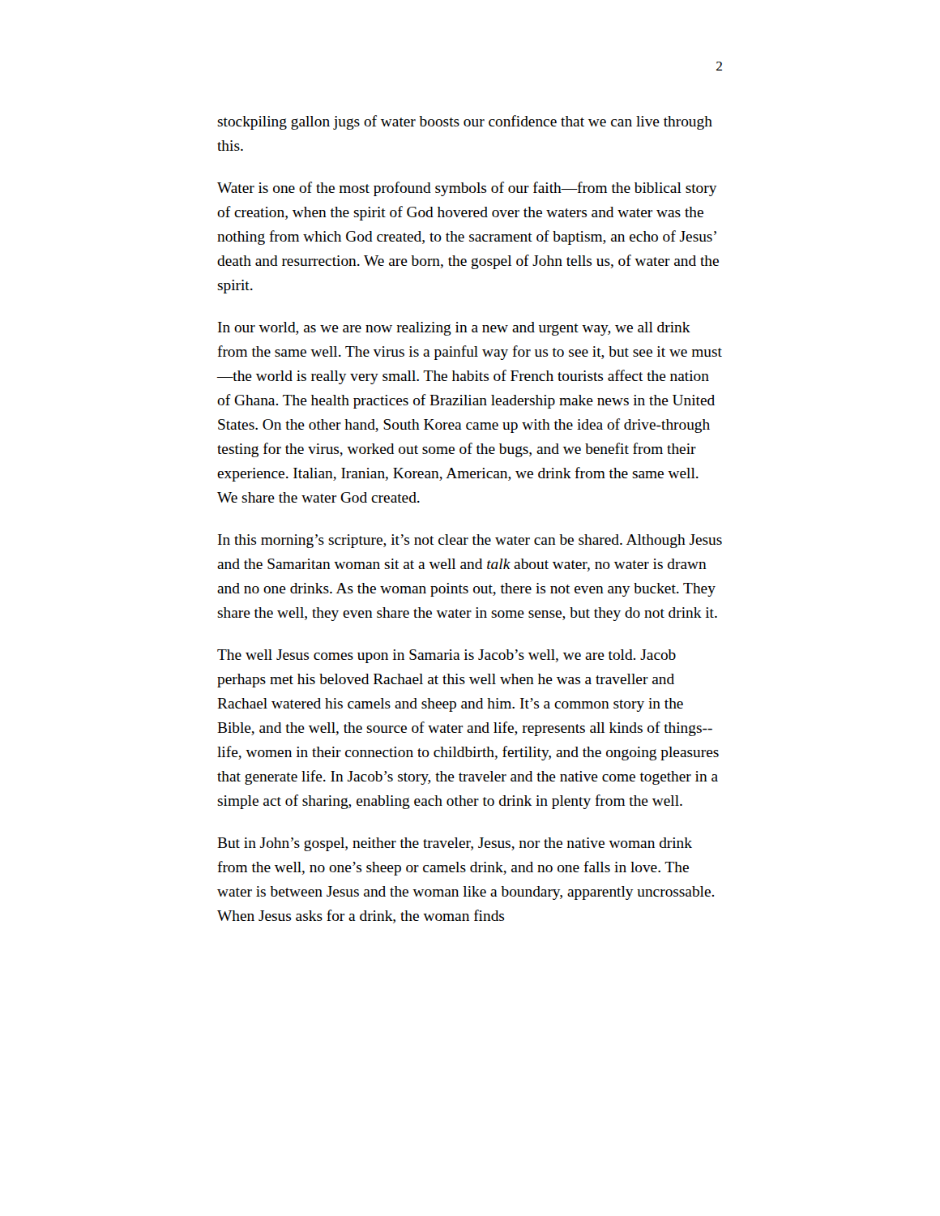2
stockpiling gallon jugs of water boosts our confidence that we can live through this.
Water is one of the most profound symbols of our faith—from the biblical story of creation, when the spirit of God hovered over the waters and water was the nothing from which God created, to the sacrament of baptism, an echo of Jesus’ death and resurrection. We are born, the gospel of John tells us, of water and the spirit.
In our world, as we are now realizing in a new and urgent way, we all drink from the same well. The virus is a painful way for us to see it, but see it we must—the world is really very small. The habits of French tourists affect the nation of Ghana. The health practices of Brazilian leadership make news in the United States. On the other hand, South Korea came up with the idea of drive-through testing for the virus, worked out some of the bugs, and we benefit from their experience. Italian, Iranian, Korean, American, we drink from the same well. We share the water God created.
In this morning’s scripture, it’s not clear the water can be shared. Although Jesus and the Samaritan woman sit at a well and talk about water, no water is drawn and no one drinks. As the woman points out, there is not even any bucket. They share the well, they even share the water in some sense, but they do not drink it.
The well Jesus comes upon in Samaria is Jacob’s well, we are told. Jacob perhaps met his beloved Rachael at this well when he was a traveller and Rachael watered his camels and sheep and him. It’s a common story in the Bible, and the well, the source of water and life, represents all kinds of things--life, women in their connection to childbirth, fertility, and the ongoing pleasures that generate life. In Jacob’s story, the traveler and the native come together in a simple act of sharing, enabling each other to drink in plenty from the well.
But in John’s gospel, neither the traveler, Jesus, nor the native woman drink from the well, no one’s sheep or camels drink, and no one falls in love. The water is between Jesus and the woman like a boundary, apparently uncrossable. When Jesus asks for a drink, the woman finds